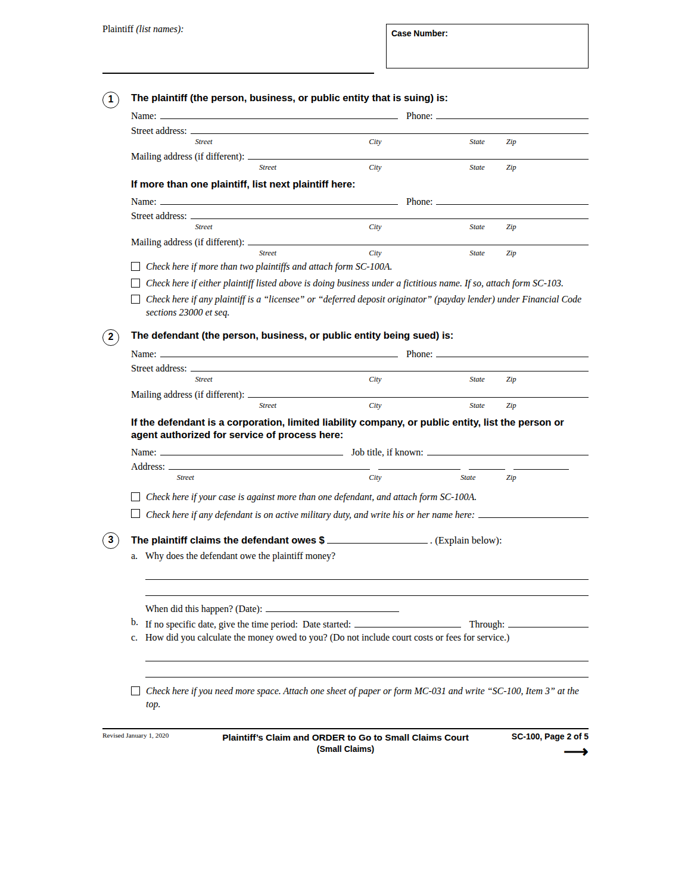Plaintiff (list names):
Case Number:
1
The plaintiff (the person, business, or public entity that is suing) is:
Name: Phone:
Street address:
Street City State Zip
Mailing address (if different):
Street City State Zip
If more than one plaintiff, list next plaintiff here:
Name: Phone:
Street address:
Street City State Zip
Mailing address (if different):
Street City State Zip
Check here if more than two plaintiffs and attach form SC-100A.
Check here if either plaintiff listed above is doing business under a fictitious name. If so, attach form SC-103.
Check here if any plaintiff is a “licensee” or “deferred deposit originator” (payday lender) under Financial Code sections 23000 et seq.
2
The defendant (the person, business, or public entity being sued) is:
Name: Phone:
Street address:
Street City State Zip
Mailing address (if different):
Street City State Zip
If the defendant is a corporation, limited liability company, or public entity, list the person or agent authorized for service of process here:
Name: Job title, if known:
Address:
Street City State Zip
Check here if your case is against more than one defendant, and attach form SC-100A.
Check here if any defendant is on active military duty, and write his or her name here:
3
The plaintiff claims the defendant owes $ . (Explain below):
a. Why does the defendant owe the plaintiff money?
When did this happen? (Date):
b. If no specific date, give the time period: Date started: Through:
c. How did you calculate the money owed to you? (Do not include court costs or fees for service.)
Check here if you need more space. Attach one sheet of paper or form MC-031 and write “SC-100, Item 3” at the top.
Revised January 1, 2020
Plaintiff’s Claim and ORDER to Go to Small Claims Court
(Small Claims)
SC-100, Page 2 of 5
⟶